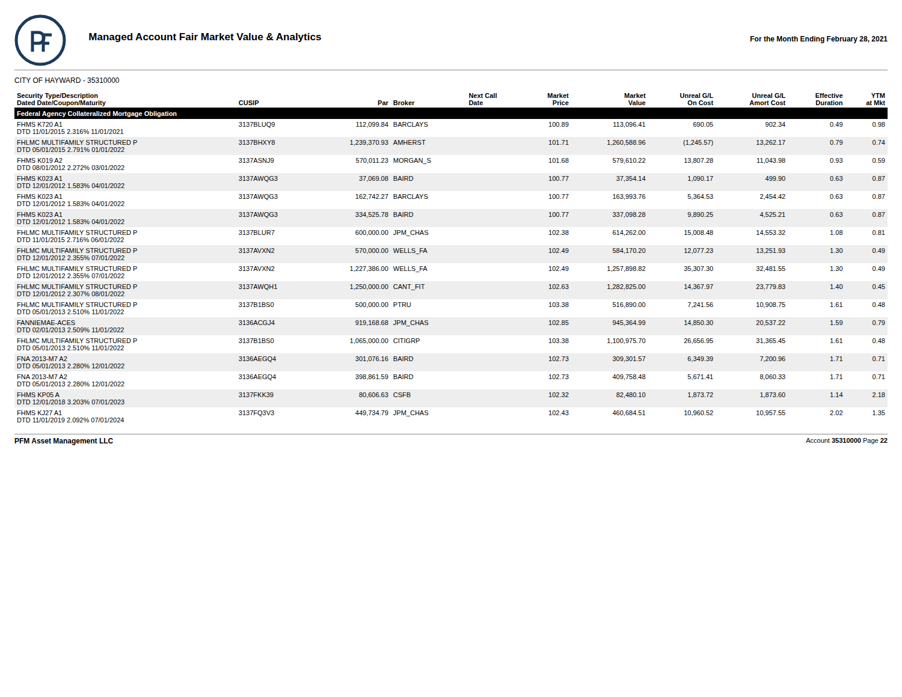Managed Account Fair Market Value & Analytics
For the Month Ending February 28, 2021
CITY OF HAYWARD - 35310000
| Security Type/Description Dated Date/Coupon/Maturity | CUSIP | Par | Broker | Next Call Date | Market Price | Market Value | Unreal G/L On Cost | Unreal G/L Amort Cost | Effective Duration | YTM at Mkt |
| --- | --- | --- | --- | --- | --- | --- | --- | --- | --- | --- |
| Federal Agency Collateralized Mortgage Obligation |
| FHMS K720 A1 DTD 11/01/2015 2.316% 11/01/2021 | 3137BLUQ9 | 112,099.84 | BARCLAYS | | 100.89 | 113,096.41 | 690.05 | 902.34 | 0.49 | 0.98 |
| FHLMC MULTIFAMILY STRUCTURED P DTD 05/01/2015 2.791% 01/01/2022 | 3137BHXY8 | 1,239,370.93 | AMHERST | | 101.71 | 1,260,588.96 | (1,245.57) | 13,262.17 | 0.79 | 0.74 |
| FHMS K019 A2 DTD 08/01/2012 2.272% 03/01/2022 | 3137ASNJ9 | 570,011.23 | MORGAN_S | | 101.68 | 579,610.22 | 13,807.28 | 11,043.98 | 0.93 | 0.59 |
| FHMS K023 A1 DTD 12/01/2012 1.583% 04/01/2022 | 3137AWQG3 | 37,069.08 | BAIRD | | 100.77 | 37,354.14 | 1,090.17 | 499.90 | 0.63 | 0.87 |
| FHMS K023 A1 DTD 12/01/2012 1.583% 04/01/2022 | 3137AWQG3 | 162,742.27 | BARCLAYS | | 100.77 | 163,993.76 | 5,364.53 | 2,454.42 | 0.63 | 0.87 |
| FHMS K023 A1 DTD 12/01/2012 1.583% 04/01/2022 | 3137AWQG3 | 334,525.78 | BAIRD | | 100.77 | 337,098.28 | 9,890.25 | 4,525.21 | 0.63 | 0.87 |
| FHLMC MULTIFAMILY STRUCTURED P DTD 11/01/2015 2.716% 06/01/2022 | 3137BLUR7 | 600,000.00 | JPM_CHAS | | 102.38 | 614,262.00 | 15,008.48 | 14,553.32 | 1.08 | 0.81 |
| FHLMC MULTIFAMILY STRUCTURED P DTD 12/01/2012 2.355% 07/01/2022 | 3137AVXN2 | 570,000.00 | WELLS_FA | | 102.49 | 584,170.20 | 12,077.23 | 13,251.93 | 1.30 | 0.49 |
| FHLMC MULTIFAMILY STRUCTURED P DTD 12/01/2012 2.355% 07/01/2022 | 3137AVXN2 | 1,227,386.00 | WELLS_FA | | 102.49 | 1,257,898.82 | 35,307.30 | 32,481.55 | 1.30 | 0.49 |
| FHLMC MULTIFAMILY STRUCTURED P DTD 12/01/2012 2.307% 08/01/2022 | 3137AWQH1 | 1,250,000.00 | CANT_FIT | | 102.63 | 1,282,825.00 | 14,367.97 | 23,779.83 | 1.40 | 0.45 |
| FHLMC MULTIFAMILY STRUCTURED P DTD 05/01/2013 2.510% 11/01/2022 | 3137B1BS0 | 500,000.00 | PTRU | | 103.38 | 516,890.00 | 7,241.56 | 10,908.75 | 1.61 | 0.48 |
| FANNIEMAE-ACES DTD 02/01/2013 2.509% 11/01/2022 | 3136ACGJ4 | 919,168.68 | JPM_CHAS | | 102.85 | 945,364.99 | 14,850.30 | 20,537.22 | 1.59 | 0.79 |
| FHLMC MULTIFAMILY STRUCTURED P DTD 05/01/2013 2.510% 11/01/2022 | 3137B1BS0 | 1,065,000.00 | CITIGRP | | 103.38 | 1,100,975.70 | 26,656.95 | 31,365.45 | 1.61 | 0.48 |
| FNA 2013-M7 A2 DTD 05/01/2013 2.280% 12/01/2022 | 3136AEGQ4 | 301,076.16 | BAIRD | | 102.73 | 309,301.57 | 6,349.39 | 7,200.96 | 1.71 | 0.71 |
| FNA 2013-M7 A2 DTD 05/01/2013 2.280% 12/01/2022 | 3136AEGQ4 | 398,861.59 | BAIRD | | 102.73 | 409,758.48 | 5,671.41 | 8,060.33 | 1.71 | 0.71 |
| FHMS KP05 A DTD 12/01/2018 3.203% 07/01/2023 | 3137FKK39 | 80,606.63 | CSFB | | 102.32 | 82,480.10 | 1,873.72 | 1,873.60 | 1.14 | 2.18 |
| FHMS KJ27 A1 DTD 11/01/2019 2.092% 07/01/2024 | 3137FQ3V3 | 449,734.79 | JPM_CHAS | | 102.43 | 460,684.51 | 10,960.52 | 10,957.55 | 2.02 | 1.35 |
PFM Asset Management LLC Account 35310000 Page 22